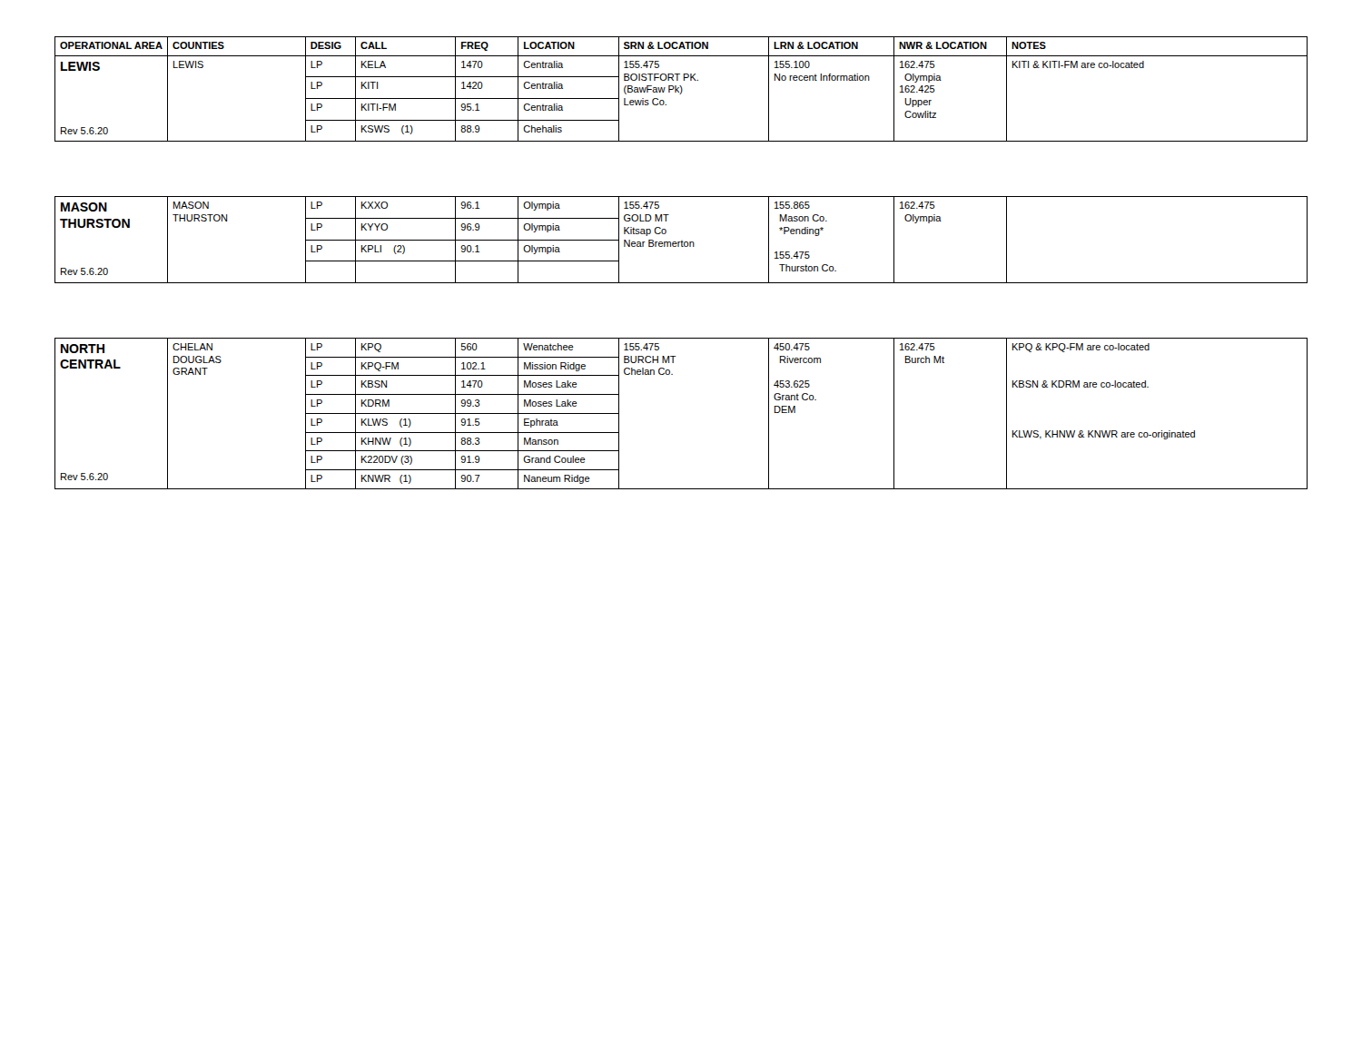| OPERATIONAL AREA | COUNTIES | DESIG | CALL | FREQ | LOCATION | SRN & LOCATION | LRN & LOCATION | NWR & LOCATION | NOTES |
| --- | --- | --- | --- | --- | --- | --- | --- | --- | --- |
| LEWIS Rev 5.6.20 | LEWIS | LP | KELA | 1470 | Centralia | 155.475 BOISTFORT PK. (BawFaw Pk) Lewis Co. | 155.100 No recent Information | 162.475 Olympia 162.425 Upper Cowlitz | KITI & KITI-FM are co-located |
| LP | KITI | 1420 | Centralia |
| LP | KITI-FM | 95.1 | Centralia |
| LP | KSWS (1) | 88.9 | Chehalis |
| MASON THURSTON Rev 5.6.20 | MASON THURSTON | LP | KXXO | 96.1 | Olympia | 155.475 GOLD MT Kitsap Co Near Bremerton | 155.865 Mason Co. *Pending* 155.475 Thurston Co. | 162.475 Olympia | |
| LP | KYYO | 96.9 | Olympia |
| LP | KPLI (2) | 90.1 | Olympia |
| NORTH CENTRAL Rev 5.6.20 | CHELAN DOUGLAS GRANT | LP | KPQ | 560 | Wenatchee | 155.475 BURCH MT Chelan Co. | 450.475 Rivercom 453.625 Grant Co. DEM | 162.475 Burch Mt | KPQ & KPQ-FM are co-located KBSN & KDRM are co-located. KLWS, KHNW & KNWR are co-originated |
| LP | KPQ-FM | 102.1 | Mission Ridge |
| LP | KBSN | 1470 | Moses Lake |
| LP | KDRM | 99.3 | Moses Lake |
| LP | KLWS (1) | 91.5 | Ephrata |
| LP | KHNW (1) | 88.3 | Manson |
| LP | K220DV (3) | 91.9 | Grand Coulee |
| LP | KNWR (1) | 90.7 | Naneum Ridge |